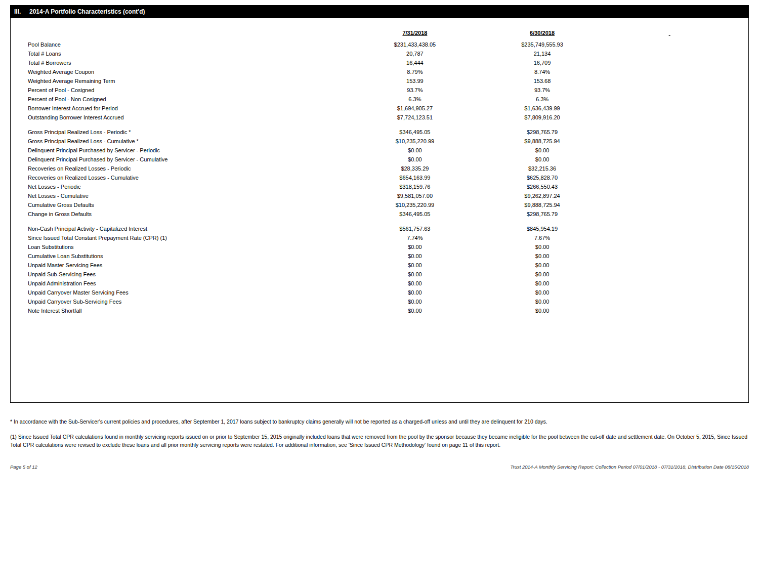III. 2014-A Portfolio Characteristics (cont'd)
| | 7/31/2018 | 6/30/2018 | |
| Pool Balance | $231,433,438.05 | $235,749,555.93 | |
| Total # Loans | 20,787 | 21,134 | |
| Total # Borrowers | 16,444 | 16,709 | |
| Weighted Average Coupon | 8.79% | 8.74% | |
| Weighted Average Remaining Term | 153.99 | 153.68 | |
| Percent of Pool - Cosigned | 93.7% | 93.7% | |
| Percent of Pool - Non Cosigned | 6.3% | 6.3% | |
| Borrower Interest Accrued for Period | $1,694,905.27 | $1,636,439.99 | |
| Outstanding Borrower Interest Accrued | $7,724,123.51 | $7,809,916.20 | |
| Gross Principal Realized Loss - Periodic * | $346,495.05 | $298,765.79 | |
| Gross Principal Realized Loss - Cumulative * | $10,235,220.99 | $9,888,725.94 | |
| Delinquent Principal Purchased by Servicer - Periodic | $0.00 | $0.00 | |
| Delinquent Principal Purchased by Servicer - Cumulative | $0.00 | $0.00 | |
| Recoveries on Realized Losses - Periodic | $28,335.29 | $32,215.36 | |
| Recoveries on Realized Losses - Cumulative | $654,163.99 | $625,828.70 | |
| Net Losses - Periodic | $318,159.76 | $266,550.43 | |
| Net Losses - Cumulative | $9,581,057.00 | $9,262,897.24 | |
| Cumulative Gross Defaults | $10,235,220.99 | $9,888,725.94 | |
| Change in Gross Defaults | $346,495.05 | $298,765.79 | |
| Non-Cash Principal Activity - Capitalized Interest | $561,757.63 | $845,954.19 | |
| Since Issued Total Constant Prepayment Rate (CPR) (1) | 7.74% | 7.67% | |
| Loan Substitutions | $0.00 | $0.00 | |
| Cumulative Loan Substitutions | $0.00 | $0.00 | |
| Unpaid Master Servicing Fees | $0.00 | $0.00 | |
| Unpaid Sub-Servicing Fees | $0.00 | $0.00 | |
| Unpaid Administration Fees | $0.00 | $0.00 | |
| Unpaid Carryover Master Servicing Fees | $0.00 | $0.00 | |
| Unpaid Carryover Sub-Servicing Fees | $0.00 | $0.00 | |
| Note Interest Shortfall | $0.00 | $0.00 | |
* In accordance with the Sub-Servicer's current policies and procedures, after September 1, 2017 loans subject to bankruptcy claims generally will not be reported as a charged-off unless and until they are delinquent for 210 days.
(1) Since Issued Total CPR calculations found in monthly servicing reports issued on or prior to September 15, 2015 originally included loans that were removed from the pool by the sponsor because they became ineligible for the pool between the cut-off date and settlement date. On October 5, 2015, Since Issued Total CPR calculations were revised to exclude these loans and all prior monthly servicing reports were restated. For additional information, see 'Since Issued CPR Methodology' found on page 11 of this report.
Page 5 of 12
Trust 2014-A Monthly Servicing Report: Collection Period 07/01/2018 - 07/31/2018, Distribution Date 08/15/2018